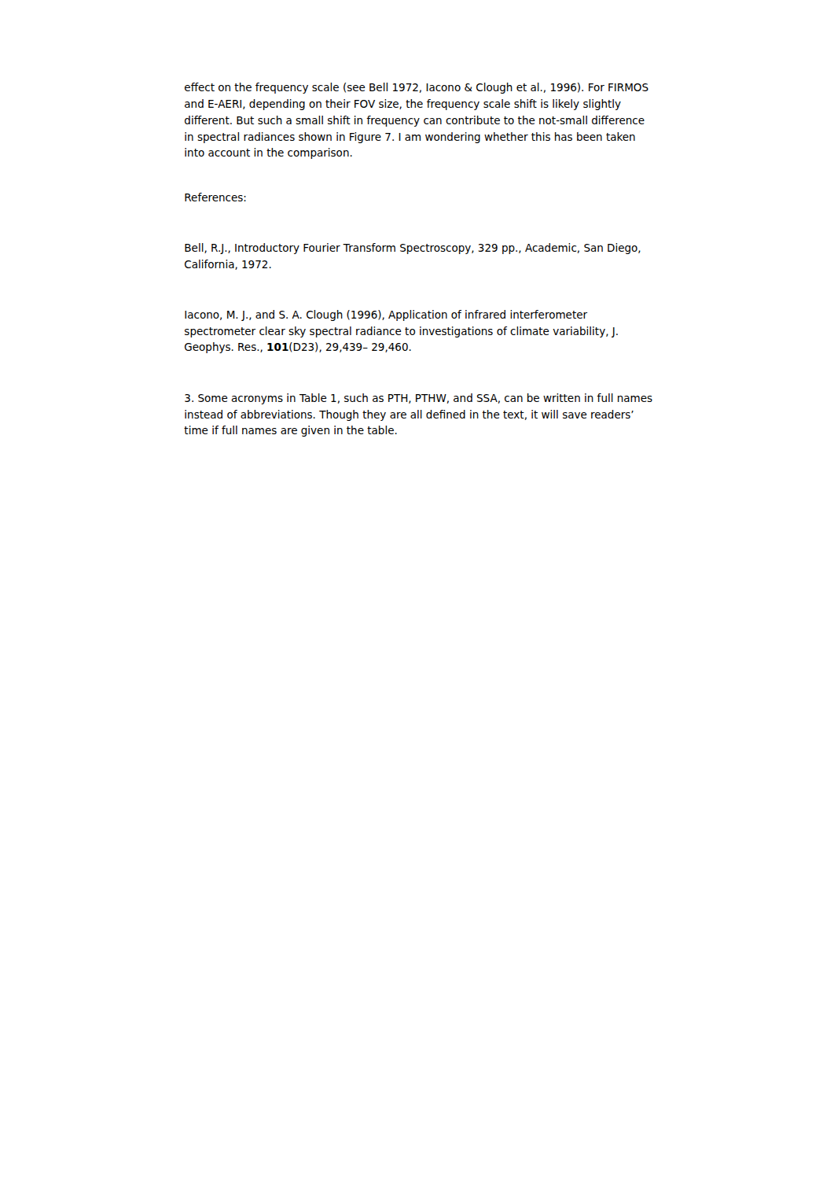effect on the frequency scale (see Bell 1972, Iacono & Clough et al., 1996). For FIRMOS and E-AERI, depending on their FOV size, the frequency scale shift is likely slightly different. But such a small shift in frequency can contribute to the not-small difference in spectral radiances shown in Figure 7. I am wondering whether this has been taken into account in the comparison.
References:
Bell, R.J., Introductory Fourier Transform Spectroscopy, 329 pp., Academic, San Diego, California, 1972.
Iacono, M. J., and S. A. Clough (1996), Application of infrared interferometer spectrometer clear sky spectral radiance to investigations of climate variability, J. Geophys. Res., 101(D23), 29,439– 29,460.
3. Some acronyms in Table 1, such as PTH, PTHW, and SSA, can be written in full names instead of abbreviations. Though they are all defined in the text, it will save readers’ time if full names are given in the table.